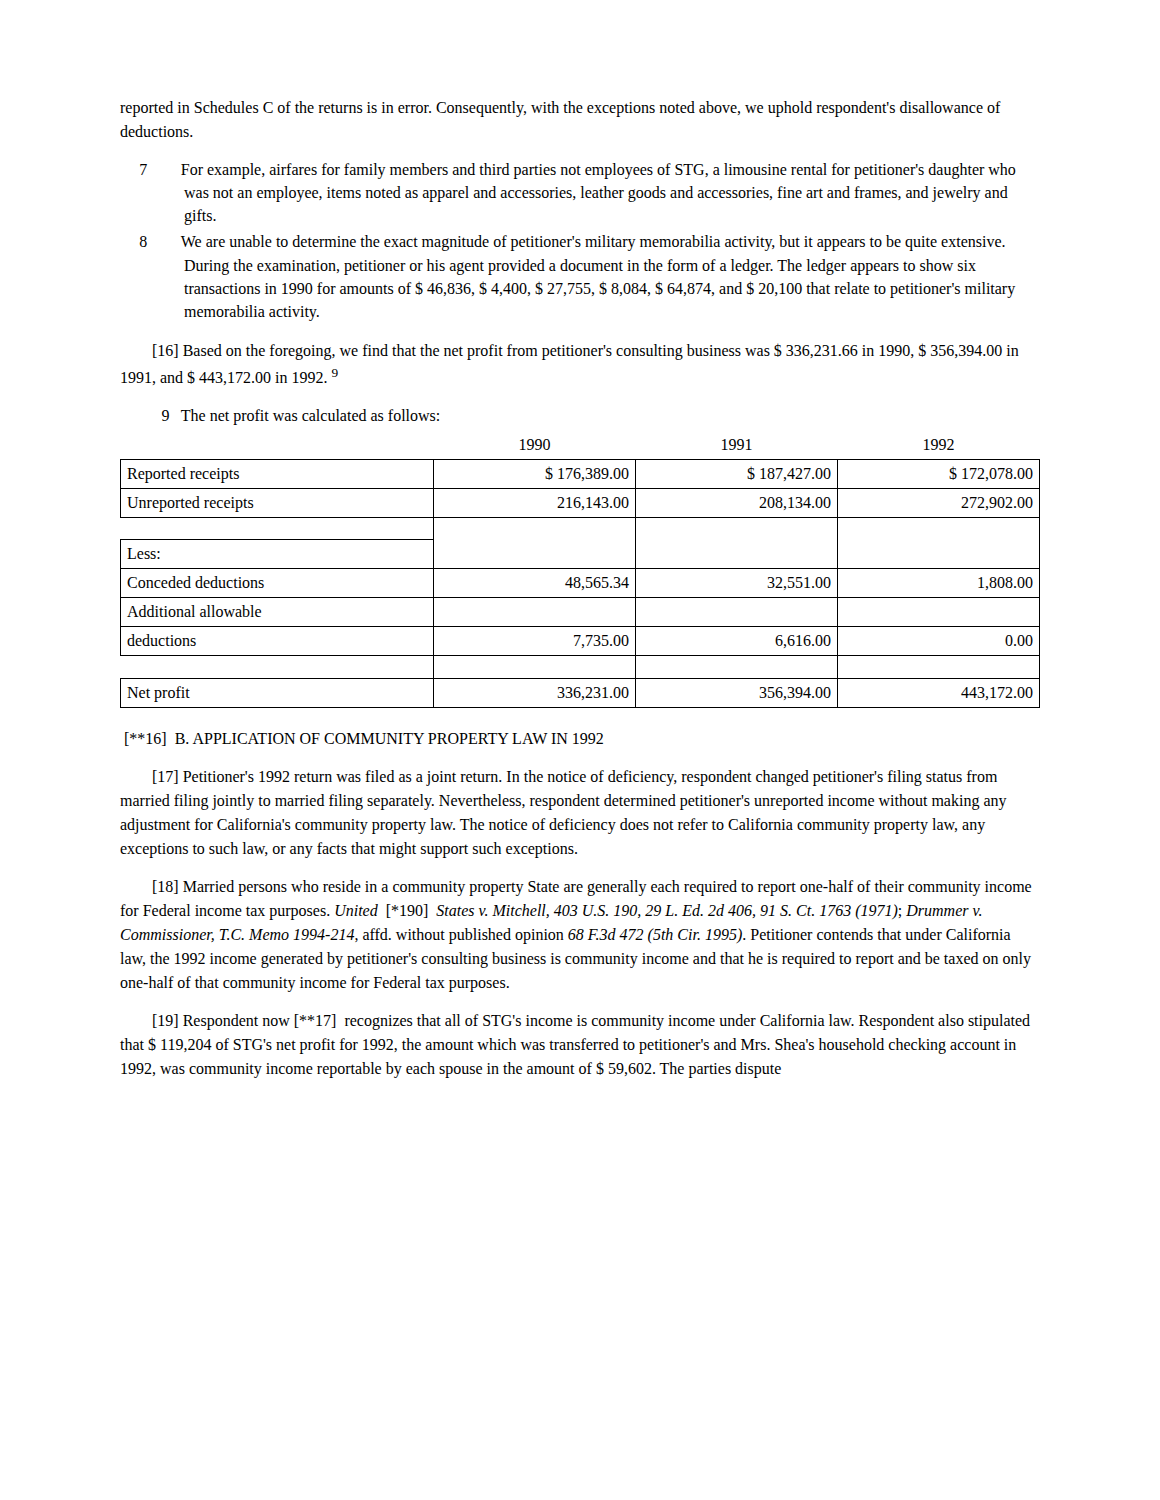reported in Schedules C of the returns is in error. Consequently, with the exceptions noted above, we uphold respondent's disallowance of deductions.
7 For example, airfares for family members and third parties not employees of STG, a limousine rental for petitioner's daughter who was not an employee, items noted as apparel and accessories, leather goods and accessories, fine art and frames, and jewelry and gifts.
8 We are unable to determine the exact magnitude of petitioner's military memorabilia activity, but it appears to be quite extensive. During the examination, petitioner or his agent provided a document in the form of a ledger. The ledger appears to show six transactions in 1990 for amounts of $ 46,836, $ 4,400, $ 27,755, $ 8,084, $ 64,874, and $ 20,100 that relate to petitioner's military memorabilia activity.
[16] Based on the foregoing, we find that the net profit from petitioner's consulting business was $ 336,231.66 in 1990, $ 356,394.00 in 1991, and $ 443,172.00 in 1992. 9
9 The net profit was calculated as follows:
| | 1990 | 1991 | 1992 |
| Reported receipts | $ 176,389.00 | $ 187,427.00 | $ 172,078.00 |
| Unreported receipts | 216,143.00 | 208,134.00 | 272,902.00 |
| Less: | | | |
| Conceded deductions | 48,565.34 | 32,551.00 | 1,808.00 |
| Additional allowable | | | |
| deductions | 7,735.00 | 6,616.00 | 0.00 |
| Net profit | 336,231.00 | 356,394.00 | 443,172.00 |
[**16] B. APPLICATION OF COMMUNITY PROPERTY LAW IN 1992
[17] Petitioner's 1992 return was filed as a joint return. In the notice of deficiency, respondent changed petitioner's filing status from married filing jointly to married filing separately. Nevertheless, respondent determined petitioner's unreported income without making any adjustment for California's community property law. The notice of deficiency does not refer to California community property law, any exceptions to such law, or any facts that might support such exceptions.
[18] Married persons who reside in a community property State are generally each required to report one-half of their community income for Federal income tax purposes. United [*190] States v. Mitchell, 403 U.S. 190, 29 L. Ed. 2d 406, 91 S. Ct. 1763 (1971); Drummer v. Commissioner, T.C. Memo 1994-214, affd. without published opinion 68 F.3d 472 (5th Cir. 1995). Petitioner contends that under California law, the 1992 income generated by petitioner's consulting business is community income and that he is required to report and be taxed on only one-half of that community income for Federal tax purposes.
[19] Respondent now [**17] recognizes that all of STG's income is community income under California law. Respondent also stipulated that $ 119,204 of STG's net profit for 1992, the amount which was transferred to petitioner's and Mrs. Shea's household checking account in 1992, was community income reportable by each spouse in the amount of $ 59,602. The parties dispute